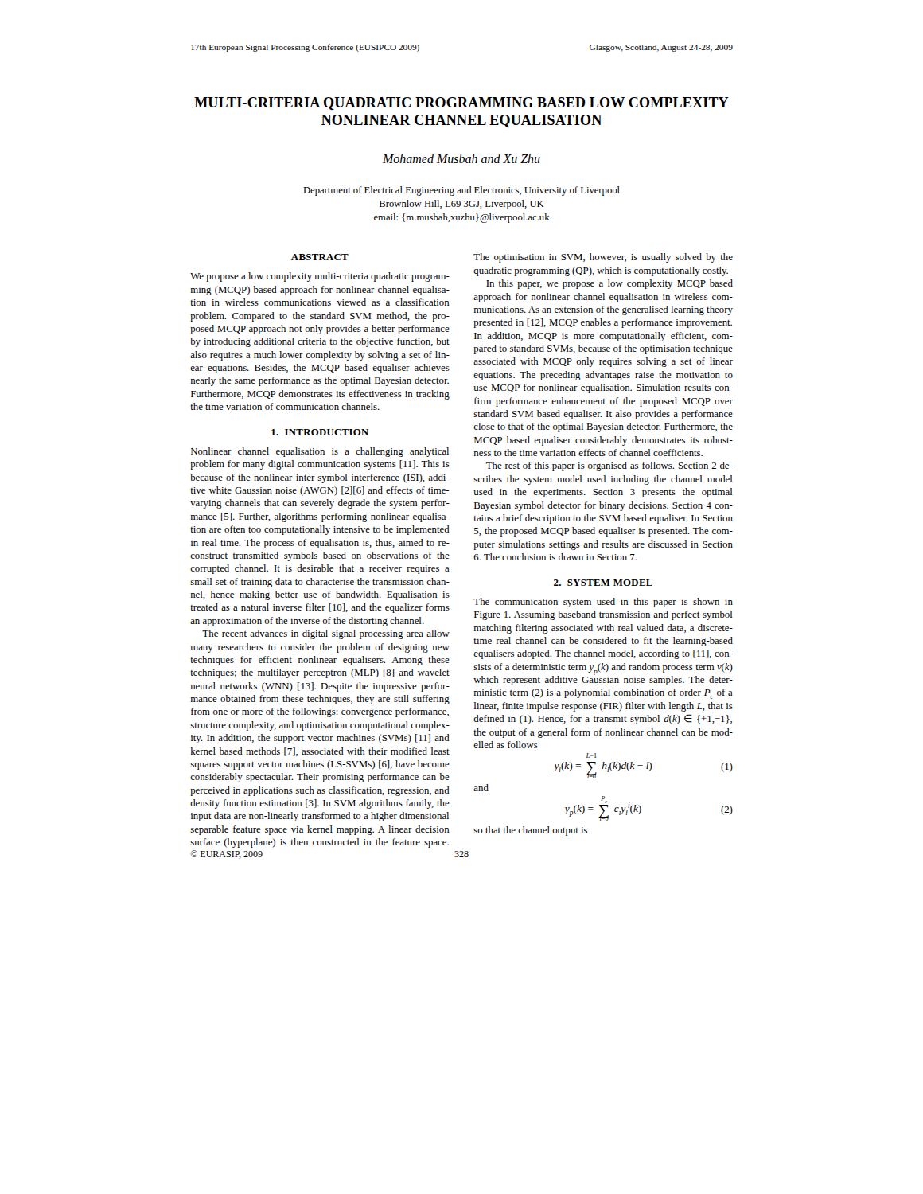17th European Signal Processing Conference (EUSIPCO 2009) Glasgow, Scotland, August 24-28, 2009
MULTI-CRITERIA QUADRATIC PROGRAMMING BASED LOW COMPLEXITY
NONLINEAR CHANNEL EQUALISATION
Mohamed Musbah and Xu Zhu
Department of Electrical Engineering and Electronics, University of Liverpool
Brownlow Hill, L69 3GJ, Liverpool, UK
email: {m.musbah,xuzhu}@liverpool.ac.uk
ABSTRACT
We propose a low complexity multi-criteria quadratic programming (MCQP) based approach for nonlinear channel equalisation in wireless communications viewed as a classification problem. Compared to the standard SVM method, the proposed MCQP approach not only provides a better performance by introducing additional criteria to the objective function, but also requires a much lower complexity by solving a set of linear equations. Besides, the MCQP based equaliser achieves nearly the same performance as the optimal Bayesian detector. Furthermore, MCQP demonstrates its effectiveness in tracking the time variation of communication channels.
1. INTRODUCTION
Nonlinear channel equalisation is a challenging analytical problem for many digital communication systems [11]. This is because of the nonlinear inter-symbol interference (ISI), additive white Gaussian noise (AWGN) [2][6] and effects of time-varying channels that can severely degrade the system performance [5]. Further, algorithms performing nonlinear equalisation are often too computationally intensive to be implemented in real time. The process of equalisation is, thus, aimed to reconstruct transmitted symbols based on observations of the corrupted channel. It is desirable that a receiver requires a small set of training data to characterise the transmission channel, hence making better use of bandwidth. Equalisation is treated as a natural inverse filter [10], and the equalizer forms an approximation of the inverse of the distorting channel.
The recent advances in digital signal processing area allow many researchers to consider the problem of designing new techniques for efficient nonlinear equalisers. Among these techniques; the multilayer perceptron (MLP) [8] and wavelet neural networks (WNN) [13]. Despite the impressive performance obtained from these techniques, they are still suffering from one or more of the followings: convergence performance, structure complexity, and optimisation computational complexity. In addition, the support vector machines (SVMs) [11] and kernel based methods [7], associated with their modified least squares support vector machines (LS-SVMs) [6], have become considerably spectacular. Their promising performance can be perceived in applications such as classification, regression, and density function estimation [3]. In SVM algorithms family, the input data are non-linearly transformed to a higher dimensional separable feature space via kernel mapping. A linear decision surface (hyperplane) is then constructed in the feature space. The optimisation in SVM, however, is usually solved by the quadratic programming (QP), which is computationally costly.
In this paper, we propose a low complexity MCQP based approach for nonlinear channel equalisation in wireless communications. As an extension of the generalised learning theory presented in [12], MCQP enables a performance improvement. In addition, MCQP is more computationally efficient, compared to standard SVMs, because of the optimisation technique associated with MCQP only requires solving a set of linear equations. The preceding advantages raise the motivation to use MCQP for nonlinear equalisation. Simulation results confirm performance enhancement of the proposed MCQP over standard SVM based equaliser. It also provides a performance close to that of the optimal Bayesian detector. Furthermore, the MCQP based equaliser considerably demonstrates its robustness to the time variation effects of channel coefficients.
The rest of this paper is organised as follows. Section 2 describes the system model used including the channel model used in the experiments. Section 3 presents the optimal Bayesian symbol detector for binary decisions. Section 4 contains a brief description to the SVM based equaliser. In Section 5, the proposed MCQP based equaliser is presented. The computer simulations settings and results are discussed in Section 6. The conclusion is drawn in Section 7.
2. SYSTEM MODEL
The communication system used in this paper is shown in Figure 1. Assuming baseband transmission and perfect symbol matching filtering associated with real valued data, a discrete-time real channel can be considered to fit the learning-based equalisers adopted. The channel model, according to [11], consists of a deterministic term yp(k) and random process term v(k) which represent additive Gaussian noise samples. The deterministic term (2) is a polynomial combination of order Pc of a linear, finite impulse response (FIR) filter with length L, that is defined in (1). Hence, for a transmit symbol d(k) ∈ {+1,−1}, the output of a general form of nonlinear channel can be modelled as follows
yl(k) = ∑L−1 l=0 hl(k)d(k − l) (1)
and
yp(k) = ∑Pc i=0 ciyli(k) (2)
so that the channel output is
© EURASIP, 2009 328